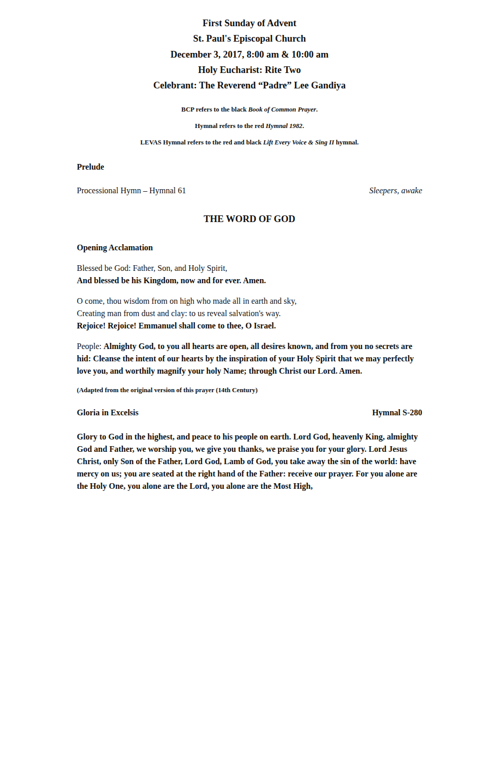First Sunday of Advent
St. Paul's Episcopal Church
December 3, 2017, 8:00 am & 10:00 am
Holy Eucharist: Rite Two
Celebrant: The Reverend “Padre” Lee Gandiya
BCP refers to the black Book of Common Prayer.
Hymnal refers to the red Hymnal 1982.
LEVAS Hymnal refers to the red and black Lift Every Voice & Sing II hymnal.
Prelude
Processional Hymn – Hymnal 61 Sleepers, awake
THE WORD OF GOD
Opening Acclamation
Blessed be God: Father, Son, and Holy Spirit,
And blessed be his Kingdom, now and for ever. Amen.
O come, thou wisdom from on high who made all in earth and sky,
Creating man from dust and clay: to us reveal salvation's way.
Rejoice! Rejoice! Emmanuel shall come to thee, O Israel.
People: Almighty God, to you all hearts are open, all desires known, and from you no secrets are hid: Cleanse the intent of our hearts by the inspiration of your Holy Spirit that we may perfectly love you, and worthily magnify your holy Name; through Christ our Lord. Amen.
(Adapted from the original version of this prayer (14th Century)
Gloria in Excelsis Hymnal S-280
Glory to God in the highest, and peace to his people on earth. Lord God, heavenly King, almighty God and Father, we worship you, we give you thanks, we praise you for your glory. Lord Jesus Christ, only Son of the Father, Lord God, Lamb of God, you take away the sin of the world: have mercy on us; you are seated at the right hand of the Father: receive our prayer. For you alone are the Holy One, you alone are the Lord, you alone are the Most High,